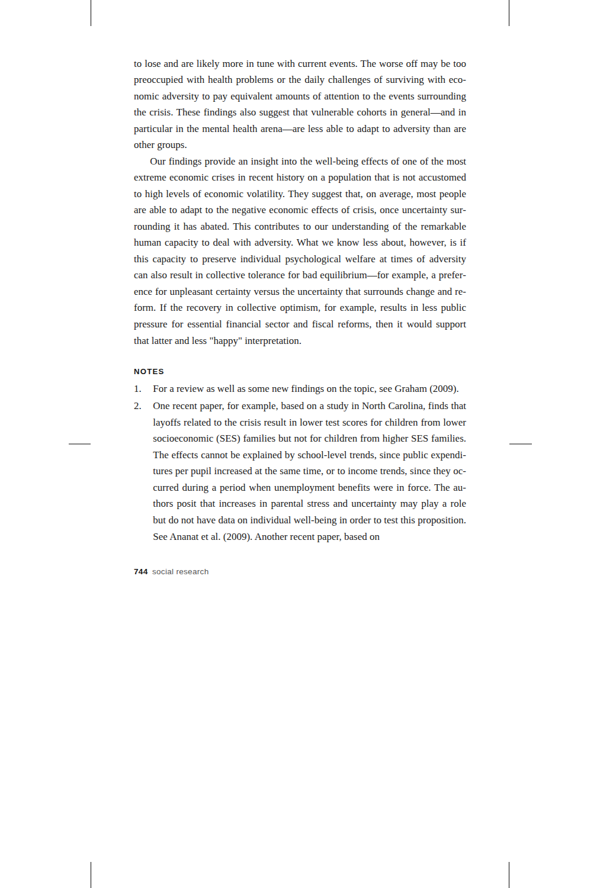to lose and are likely more in tune with current events. The worse off may be too preoccupied with health problems or the daily challenges of surviving with economic adversity to pay equivalent amounts of attention to the events surrounding the crisis. These findings also suggest that vulnerable cohorts in general—and in particular in the mental health arena—are less able to adapt to adversity than are other groups.
Our findings provide an insight into the well-being effects of one of the most extreme economic crises in recent history on a population that is not accustomed to high levels of economic volatility. They suggest that, on average, most people are able to adapt to the negative economic effects of crisis, once uncertainty surrounding it has abated. This contributes to our understanding of the remarkable human capacity to deal with adversity. What we know less about, however, is if this capacity to preserve individual psychological welfare at times of adversity can also result in collective tolerance for bad equilibrium—for example, a preference for unpleasant certainty versus the uncertainty that surrounds change and reform. If the recovery in collective optimism, for example, results in less public pressure for essential financial sector and fiscal reforms, then it would support that latter and less "happy" interpretation.
Notes
For a review as well as some new findings on the topic, see Graham (2009).
One recent paper, for example, based on a study in North Carolina, finds that layoffs related to the crisis result in lower test scores for children from lower socioeconomic (SES) families but not for children from higher SES families. The effects cannot be explained by school-level trends, since public expenditures per pupil increased at the same time, or to income trends, since they occurred during a period when unemployment benefits were in force. The authors posit that increases in parental stress and uncertainty may play a role but do not have data on individual well-being in order to test this proposition. See Ananat et al. (2009). Another recent paper, based on
744 social research